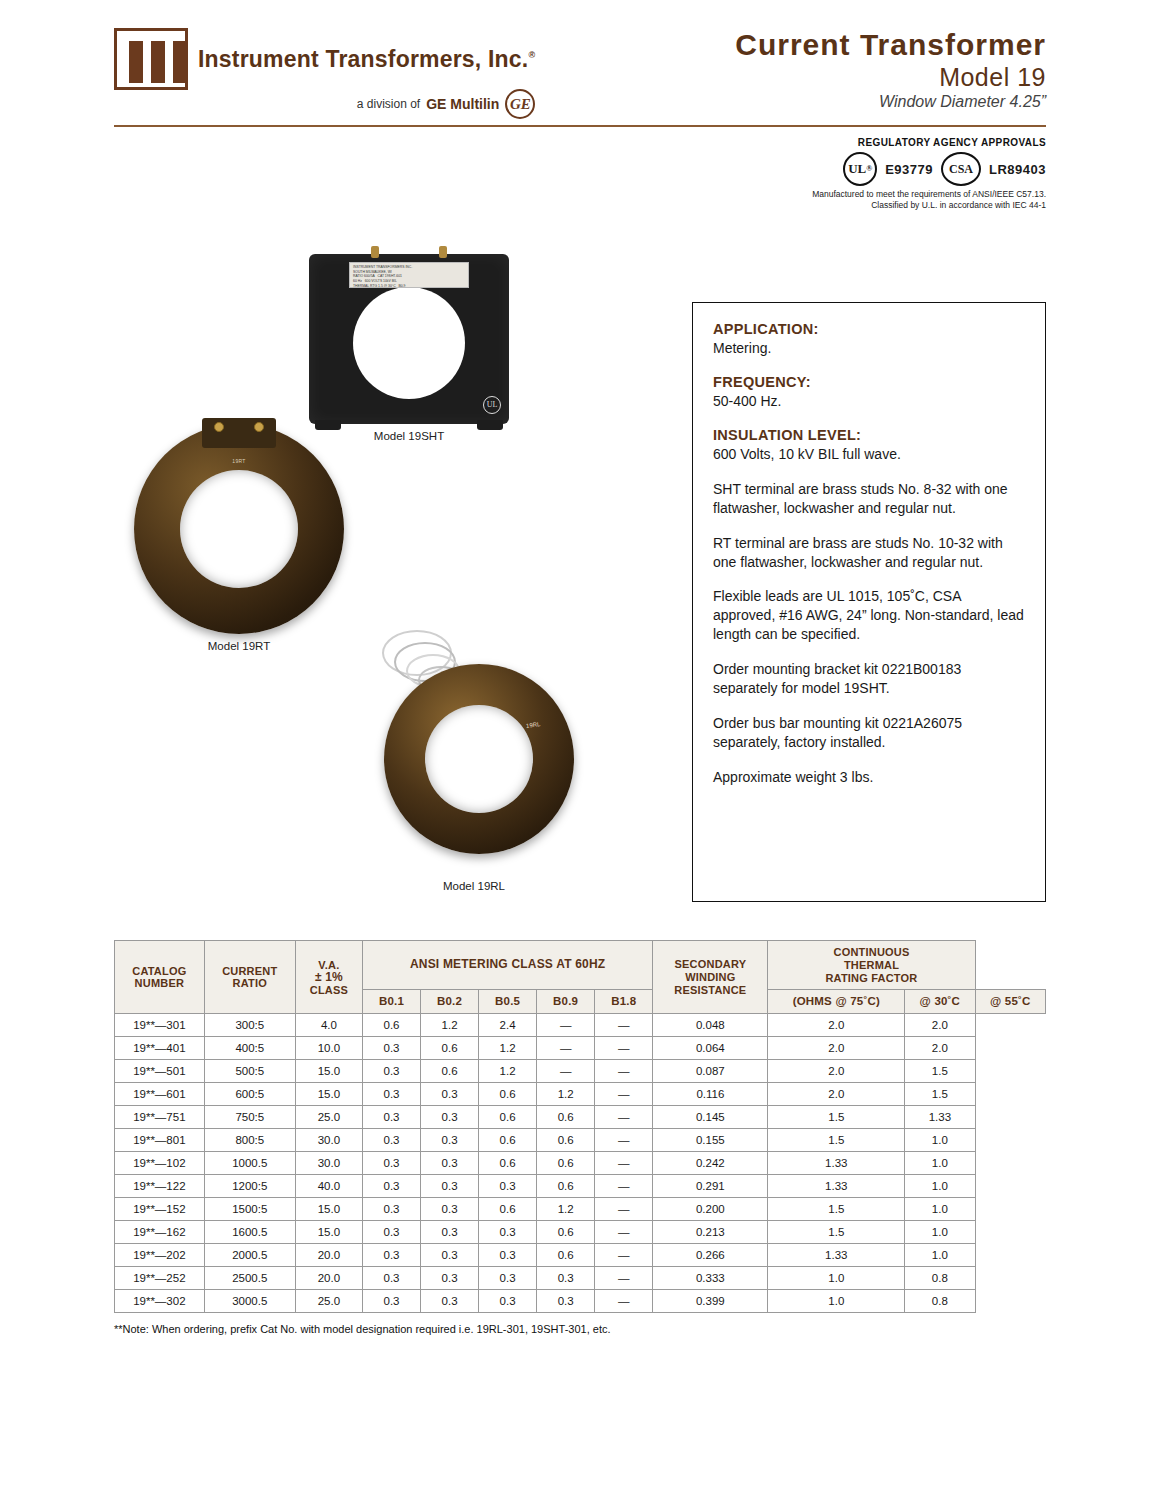Instrument Transformers, Inc.®
a division of GE Multilin GE
Current Transformer
Model 19
Window Diameter 4.25”
REGULATORY AGENCY APPROVALS
UL® E93779 CSA LR89403
Manufactured to meet the requirements of ANSI/IEEE C57.13.
Classified by U.L. in accordance with IEC 44-1
INSTRUMENT TRANSFORMERS INC.
SOUTH MILWAUKEE, WI
RATIO 600/5A CAT 19SHT-601
60 Hz 600 VOLTS 10kV BIL
THERMAL RTG 1.5 @ 30°C B0.9
UL
Model 19SHT
19RT
Model 19RT
19RL
Model 19RL
APPLICATION:
Metering.
FREQUENCY:
50-400 Hz.
INSULATION LEVEL:
600 Volts, 10 kV BIL full wave.
SHT terminal are brass studs No. 8-32 with one flatwasher, lockwasher and regular nut.
RT terminal are brass are studs No. 10-32 with one flatwasher, lockwasher and regular nut.
Flexible leads are UL 1015, 105˚C, CSA approved, #16 AWG, 24” long. Non-standard, lead length can be specified.
Order mounting bracket kit 0221B00183 separately for model 19SHT.
Order bus bar mounting kit 0221A26075 separately, factory installed.
Approximate weight 3 lbs.
| CATALOG NUMBER | CURRENT RATIO | V.A. ± 1% CLASS | ANSI METERING CLASS AT 60HZ | SECONDARY WINDING RESISTANCE | CONTINUOUS THERMAL RATING FACTOR |
| --- | --- | --- | --- | --- | --- |
| B0.1 | B0.2 | B0.5 | B0.9 | B1.8 | (OHMS @ 75˚C) | @ 30˚C | @ 55˚C |
| 19**—301 | 300:5 | 4.0 | 0.6 | 1.2 | 2.4 | — | — | 0.048 | 2.0 | 2.0 |
| 19**—401 | 400:5 | 10.0 | 0.3 | 0.6 | 1.2 | — | — | 0.064 | 2.0 | 2.0 |
| 19**—501 | 500:5 | 15.0 | 0.3 | 0.6 | 1.2 | — | — | 0.087 | 2.0 | 1.5 |
| 19**—601 | 600:5 | 15.0 | 0.3 | 0.3 | 0.6 | 1.2 | — | 0.116 | 2.0 | 1.5 |
| 19**—751 | 750:5 | 25.0 | 0.3 | 0.3 | 0.6 | 0.6 | — | 0.145 | 1.5 | 1.33 |
| 19**—801 | 800:5 | 30.0 | 0.3 | 0.3 | 0.6 | 0.6 | — | 0.155 | 1.5 | 1.0 |
| 19**—102 | 1000.5 | 30.0 | 0.3 | 0.3 | 0.6 | 0.6 | — | 0.242 | 1.33 | 1.0 |
| 19**—122 | 1200:5 | 40.0 | 0.3 | 0.3 | 0.3 | 0.6 | — | 0.291 | 1.33 | 1.0 |
| 19**—152 | 1500:5 | 15.0 | 0.3 | 0.3 | 0.6 | 1.2 | — | 0.200 | 1.5 | 1.0 |
| 19**—162 | 1600.5 | 15.0 | 0.3 | 0.3 | 0.3 | 0.6 | — | 0.213 | 1.5 | 1.0 |
| 19**—202 | 2000.5 | 20.0 | 0.3 | 0.3 | 0.3 | 0.6 | — | 0.266 | 1.33 | 1.0 |
| 19**—252 | 2500.5 | 20.0 | 0.3 | 0.3 | 0.3 | 0.3 | — | 0.333 | 1.0 | 0.8 |
| 19**—302 | 3000.5 | 25.0 | 0.3 | 0.3 | 0.3 | 0.3 | — | 0.399 | 1.0 | 0.8 |
**Note: When ordering, prefix Cat No. with model designation required i.e. 19RL-301, 19SHT-301, etc.